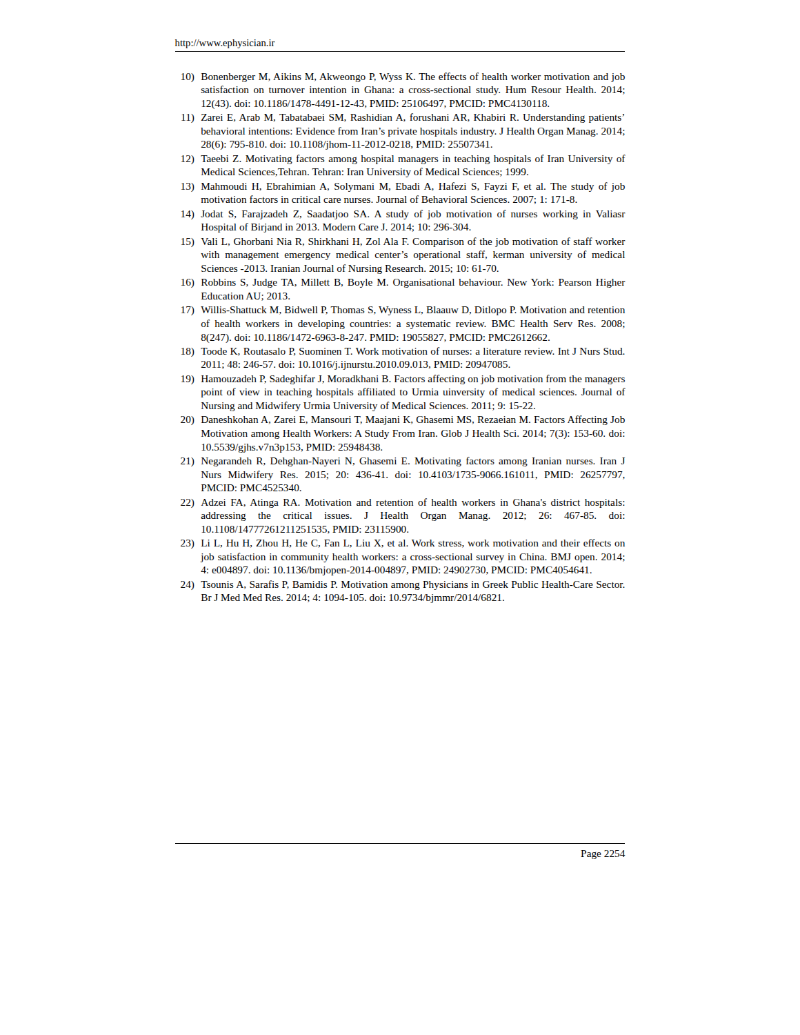http://www.ephysician.ir
10) Bonenberger M, Aikins M, Akweongo P, Wyss K. The effects of health worker motivation and job satisfaction on turnover intention in Ghana: a cross-sectional study. Hum Resour Health. 2014; 12(43). doi: 10.1186/1478-4491-12-43, PMID: 25106497, PMCID: PMC4130118.
11) Zarei E, Arab M, Tabatabaei SM, Rashidian A, forushani AR, Khabiri R. Understanding patients’ behavioral intentions: Evidence from Iran’s private hospitals industry. J Health Organ Manag. 2014; 28(6): 795-810. doi: 10.1108/jhom-11-2012-0218, PMID: 25507341.
12) Taeebi Z. Motivating factors among hospital managers in teaching hospitals of Iran University of Medical Sciences,Tehran. Tehran: Iran University of Medical Sciences; 1999.
13) Mahmoudi H, Ebrahimian A, Solymani M, Ebadi A, Hafezi S, Fayzi F, et al. The study of job motivation factors in critical care nurses. Journal of Behavioral Sciences. 2007; 1: 171-8.
14) Jodat S, Farajzadeh Z, Saadatjoo SA. A study of job motivation of nurses working in Valiasr Hospital of Birjand in 2013. Modern Care J. 2014; 10: 296-304.
15) Vali L, Ghorbani Nia R, Shirkhani H, Zol Ala F. Comparison of the job motivation of staff worker with management emergency medical center’s operational staff, kerman university of medical Sciences -2013. Iranian Journal of Nursing Research. 2015; 10: 61-70.
16) Robbins S, Judge TA, Millett B, Boyle M. Organisational behaviour. New York: Pearson Higher Education AU; 2013.
17) Willis-Shattuck M, Bidwell P, Thomas S, Wyness L, Blaauw D, Ditlopo P. Motivation and retention of health workers in developing countries: a systematic review. BMC Health Serv Res. 2008; 8(247). doi: 10.1186/1472-6963-8-247. PMID: 19055827, PMCID: PMC2612662.
18) Toode K, Routasalo P, Suominen T. Work motivation of nurses: a literature review. Int J Nurs Stud. 2011; 48: 246-57. doi: 10.1016/j.ijnurstu.2010.09.013, PMID: 20947085.
19) Hamouzadeh P, Sadeghifar J, Moradkhani B. Factors affecting on job motivation from the managers point of view in teaching hospitals affiliated to Urmia uinversity of medical sciences. Journal of Nursing and Midwifery Urmia University of Medical Sciences. 2011; 9: 15-22.
20) Daneshkohan A, Zarei E, Mansouri T, Maajani K, Ghasemi MS, Rezaeian M. Factors Affecting Job Motivation among Health Workers: A Study From Iran. Glob J Health Sci. 2014; 7(3): 153-60. doi: 10.5539/gjhs.v7n3p153, PMID: 25948438.
21) Negarandeh R, Dehghan-Nayeri N, Ghasemi E. Motivating factors among Iranian nurses. Iran J Nurs Midwifery Res. 2015; 20: 436-41. doi: 10.4103/1735-9066.161011, PMID: 26257797, PMCID: PMC4525340.
22) Adzei FA, Atinga RA. Motivation and retention of health workers in Ghana's district hospitals: addressing the critical issues. J Health Organ Manag. 2012; 26: 467-85. doi: 10.1108/14777261211251535, PMID: 23115900.
23) Li L, Hu H, Zhou H, He C, Fan L, Liu X, et al. Work stress, work motivation and their effects on job satisfaction in community health workers: a cross-sectional survey in China. BMJ open. 2014; 4: e004897. doi: 10.1136/bmjopen-2014-004897, PMID: 24902730, PMCID: PMC4054641.
24) Tsounis A, Sarafis P, Bamidis P. Motivation among Physicians in Greek Public Health-Care Sector. Br J Med Med Res. 2014; 4: 1094-105. doi: 10.9734/bjmmr/2014/6821.
Page 2254